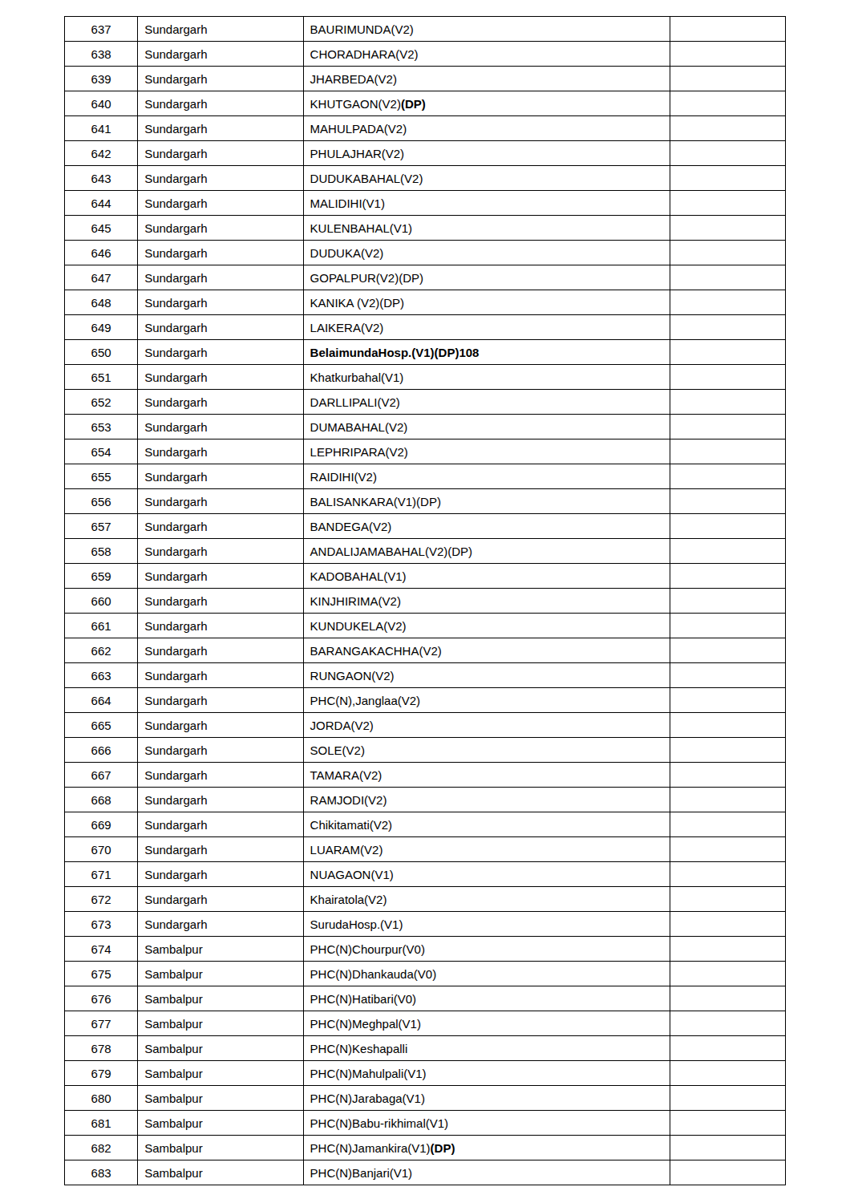| 637 | Sundargarh | BAURIMUNDA(V2) | |
| 638 | Sundargarh | CHORADHARA(V2) | |
| 639 | Sundargarh | JHARBEDA(V2) | |
| 640 | Sundargarh | KHUTGAON(V2) (DP) | |
| 641 | Sundargarh | MAHULPADA(V2) | |
| 642 | Sundargarh | PHULAJHAR(V2) | |
| 643 | Sundargarh | DUDUKABAHAL(V2) | |
| 644 | Sundargarh | MALIDIHI(V1) | |
| 645 | Sundargarh | KULENBAHAL(V1) | |
| 646 | Sundargarh | DUDUKA(V2) | |
| 647 | Sundargarh | GOPALPUR(V2)(DP) | |
| 648 | Sundargarh | KANIKA (V2)(DP) | |
| 649 | Sundargarh | LAIKERA(V2) | |
| 650 | Sundargarh | BelaimundaHosp.(V1)(DP)108 | |
| 651 | Sundargarh | Khatkurbahal(V1) | |
| 652 | Sundargarh | DARLLIPALI(V2) | |
| 653 | Sundargarh | DUMABAHAL(V2) | |
| 654 | Sundargarh | LEPHRIPARA(V2) | |
| 655 | Sundargarh | RAIDIHI(V2) | |
| 656 | Sundargarh | BALISANKARA(V1)(DP) | |
| 657 | Sundargarh | BANDEGA(V2) | |
| 658 | Sundargarh | ANDALIJAMABAHAL(V2)(DP) | |
| 659 | Sundargarh | KADOBAHAL(V1) | |
| 660 | Sundargarh | KINJHIRIMA(V2) | |
| 661 | Sundargarh | KUNDUKELA(V2) | |
| 662 | Sundargarh | BARANGAKACHHA(V2) | |
| 663 | Sundargarh | RUNGAON(V2) | |
| 664 | Sundargarh | PHC(N),Janglaa(V2) | |
| 665 | Sundargarh | JORDA(V2) | |
| 666 | Sundargarh | SOLE(V2) | |
| 667 | Sundargarh | TAMARA(V2) | |
| 668 | Sundargarh | RAMJODI(V2) | |
| 669 | Sundargarh | Chikitamati(V2) | |
| 670 | Sundargarh | LUARAM(V2) | |
| 671 | Sundargarh | NUAGAON(V1) | |
| 672 | Sundargarh | Khairatola(V2) | |
| 673 | Sundargarh | SurudaHosp.(V1) | |
| 674 | Sambalpur | PHC(N)Chourpur(V0) | |
| 675 | Sambalpur | PHC(N)Dhankauda(V0) | |
| 676 | Sambalpur | PHC(N)Hatibari(V0) | |
| 677 | Sambalpur | PHC(N)Meghpal(V1) | |
| 678 | Sambalpur | PHC(N)Keshapalli | |
| 679 | Sambalpur | PHC(N)Mahulpali(V1) | |
| 680 | Sambalpur | PHC(N)Jarabaga(V1) | |
| 681 | Sambalpur | PHC(N)Babu-rikhimal(V1) | |
| 682 | Sambalpur | PHC(N)Jamankira(V1) (DP) | |
| 683 | Sambalpur | PHC(N)Banjari(V1) | |